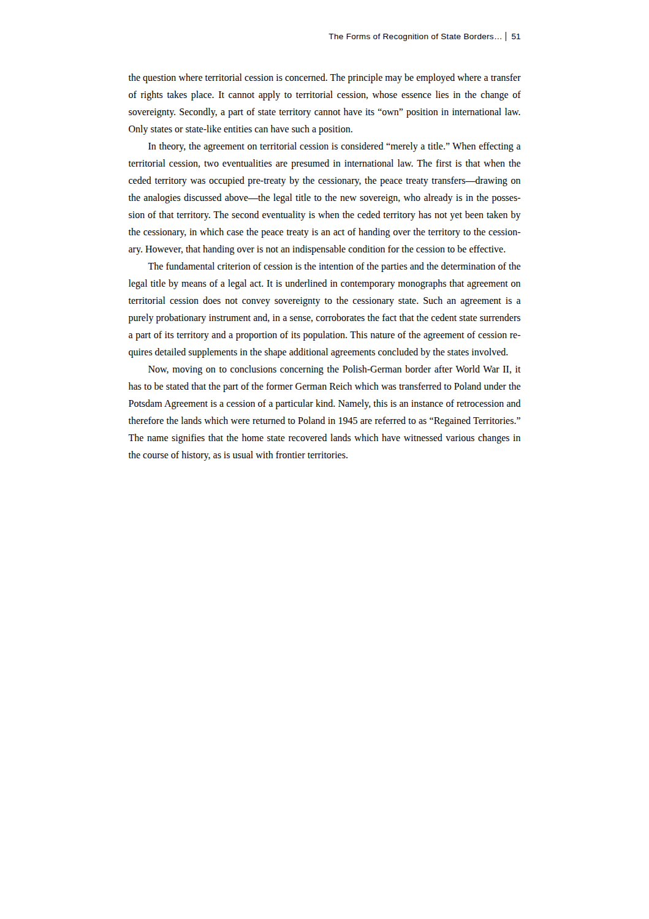The Forms of Recognition of State Borders…51
the question where territorial cession is concerned. The principle may be employed where a transfer of rights takes place. It cannot apply to territorial cession, whose essence lies in the change of sovereignty. Secondly, a part of state territory cannot have its “own” position in international law. Only states or state-like entities can have such a position.
In theory, the agreement on territorial cession is considered “merely a title.” When effecting a territorial cession, two eventualities are presumed in international law. The first is that when the ceded territory was occupied pre-treaty by the cessionary, the peace treaty transfers—drawing on the analogies discussed above—the legal title to the new sovereign, who already is in the possession of that territory. The second eventuality is when the ceded territory has not yet been taken by the cessionary, in which case the peace treaty is an act of handing over the territory to the cessionary. However, that handing over is not an indispensable condition for the cession to be effective.
The fundamental criterion of cession is the intention of the parties and the determination of the legal title by means of a legal act. It is underlined in contemporary monographs that agreement on territorial cession does not convey sovereignty to the cessionary state. Such an agreement is a purely probationary instrument and, in a sense, corroborates the fact that the cedent state surrenders a part of its territory and a proportion of its population. This nature of the agreement of cession requires detailed supplements in the shape additional agreements concluded by the states involved.
Now, moving on to conclusions concerning the Polish-German border after World War II, it has to be stated that the part of the former German Reich which was transferred to Poland under the Potsdam Agreement is a cession of a particular kind. Namely, this is an instance of retrocession and therefore the lands which were returned to Poland in 1945 are referred to as “Regained Territories.” The name signifies that the home state recovered lands which have witnessed various changes in the course of history, as is usual with frontier territories.